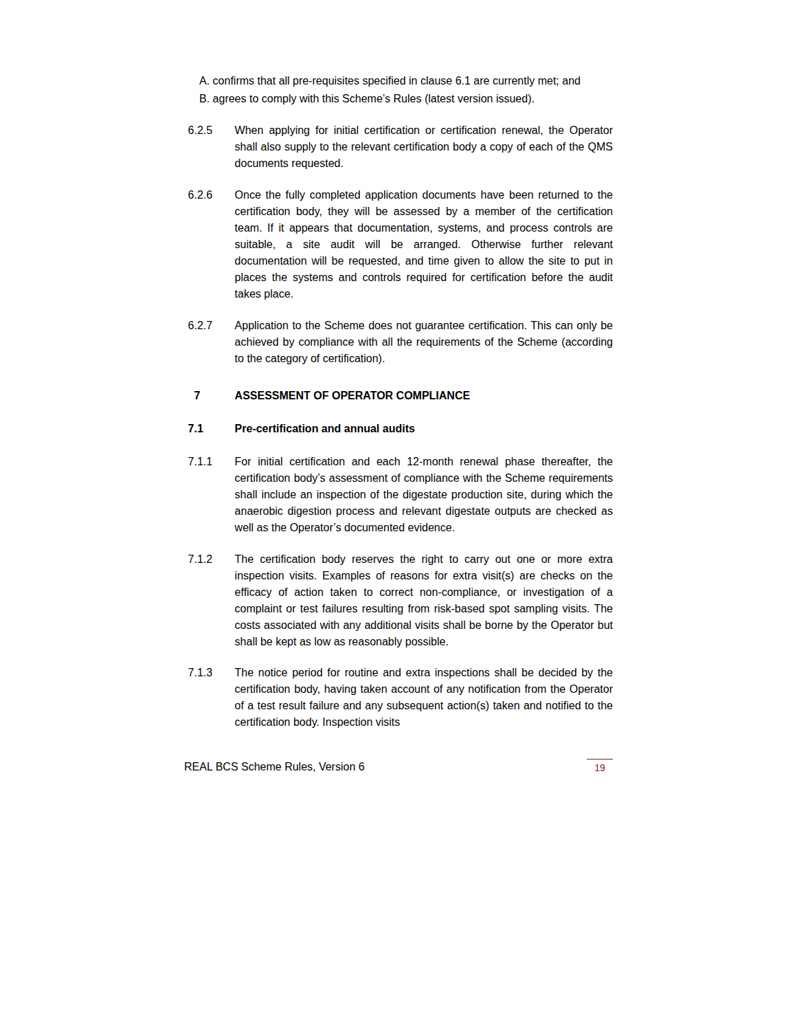confirms that all pre-requisites specified in clause 6.1 are currently met; and
agrees to comply with this Scheme’s Rules (latest version issued).
6.2.5
When applying for initial certification or certification renewal, the Operator shall also supply to the relevant certification body a copy of each of the QMS documents requested.
6.2.6
Once the fully completed application documents have been returned to the certification body, they will be assessed by a member of the certification team. If it appears that documentation, systems, and process controls are suitable, a site audit will be arranged. Otherwise further relevant documentation will be requested, and time given to allow the site to put in places the systems and controls required for certification before the audit takes place.
6.2.7
Application to the Scheme does not guarantee certification. This can only be achieved by compliance with all the requirements of the Scheme (according to the category of certification).
7
ASSESSMENT OF OPERATOR COMPLIANCE
7.1
Pre-certification and annual audits
7.1.1
For initial certification and each 12-month renewal phase thereafter, the certification body’s assessment of compliance with the Scheme requirements shall include an inspection of the digestate production site, during which the anaerobic digestion process and relevant digestate outputs are checked as well as the Operator’s documented evidence.
7.1.2
The certification body reserves the right to carry out one or more extra inspection visits. Examples of reasons for extra visit(s) are checks on the efficacy of action taken to correct non-compliance, or investigation of a complaint or test failures resulting from risk-based spot sampling visits. The costs associated with any additional visits shall be borne by the Operator but shall be kept as low as reasonably possible.
7.1.3
The notice period for routine and extra inspections shall be decided by the certification body, having taken account of any notification from the Operator of a test result failure and any subsequent action(s) taken and notified to the certification body. Inspection visits
REAL BCS Scheme Rules, Version 6
19